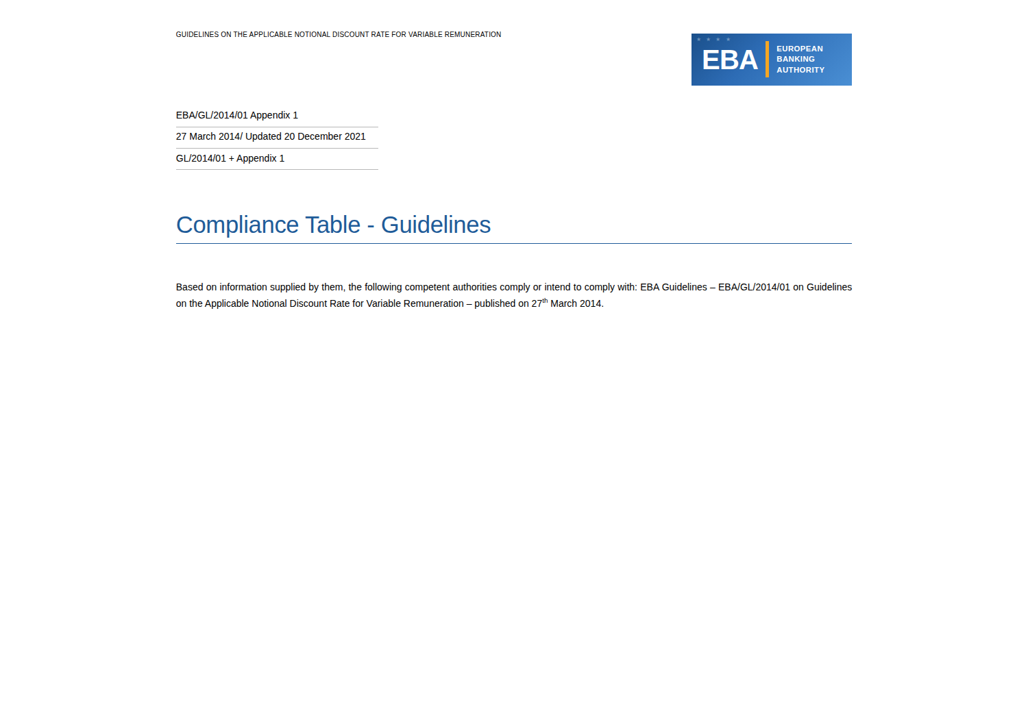GUIDELINES ON THE APPLICABLE NOTIONAL DISCOUNT RATE FOR VARIABLE REMUNERATION
★ ★ ★ ★
EBA
EUROPEAN
BANKING
AUTHORITY
EBA/GL/2014/01 Appendix 1
27 March 2014/ Updated 20 December 2021
GL/2014/01 + Appendix 1
Compliance Table - Guidelines
Based on information supplied by them, the following competent authorities comply or intend to comply with: EBA Guidelines – EBA/GL/2014/01 on Guidelines on the Applicable Notional Discount Rate for Variable Remuneration – published on 27th March 2014.